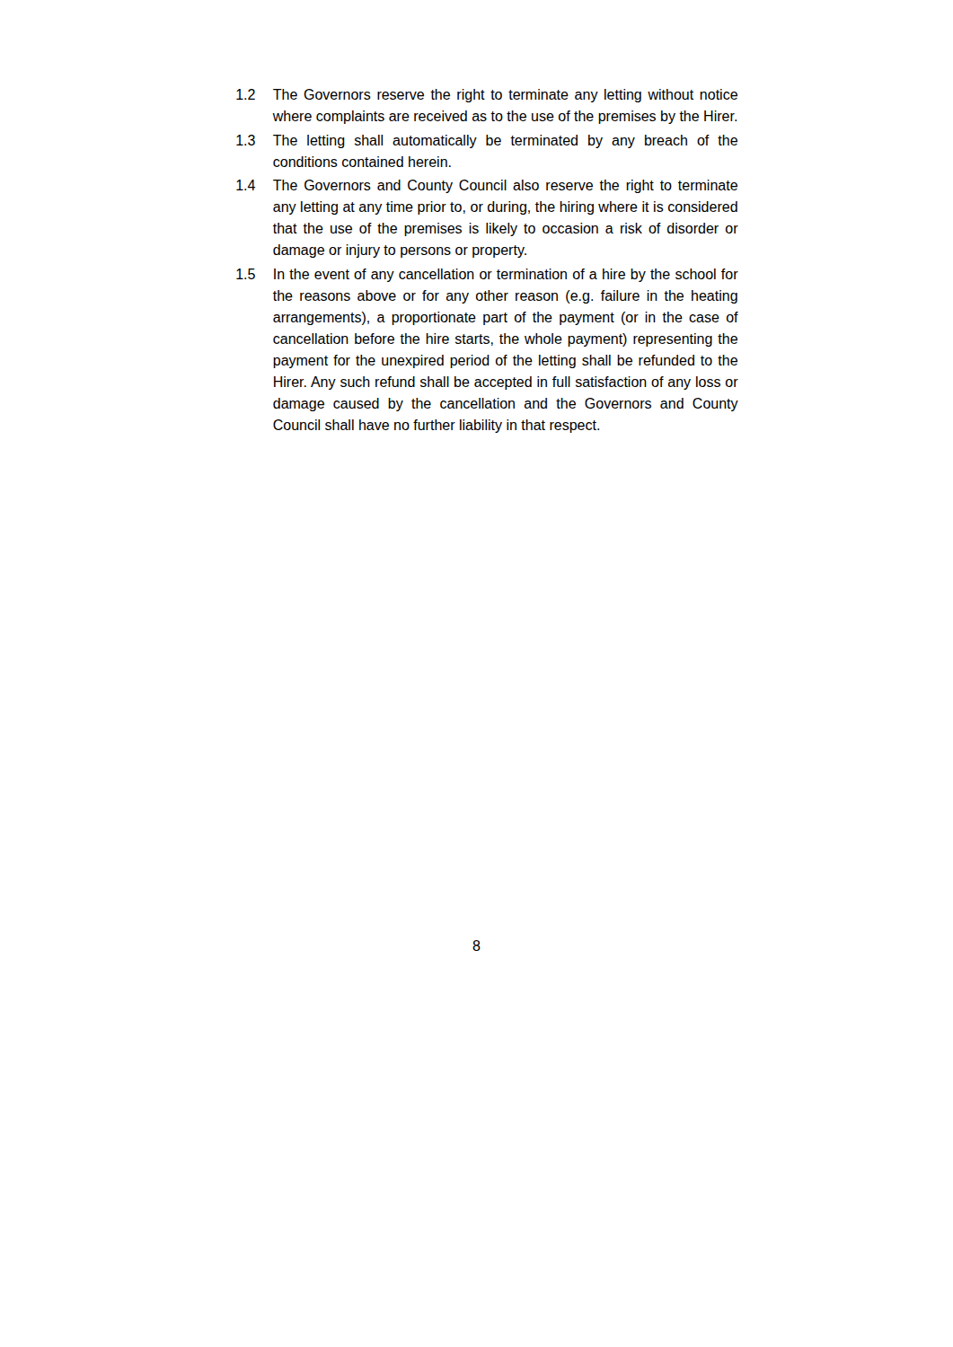1.2
The Governors reserve the right to terminate any letting without notice where complaints are received as to the use of the premises by the Hirer.
1.3
The letting shall automatically be terminated by any breach of the conditions contained herein.
1.4
The Governors and County Council also reserve the right to terminate any letting at any time prior to, or during, the hiring where it is considered that the use of the premises is likely to occasion a risk of disorder or damage or injury to persons or property.
1.5
In the event of any cancellation or termination of a hire by the school for the reasons above or for any other reason (e.g. failure in the heating arrangements), a proportionate part of the payment (or in the case of cancellation before the hire starts, the whole payment) representing the payment for the unexpired period of the letting shall be refunded to the Hirer. Any such refund shall be accepted in full satisfaction of any loss or damage caused by the cancellation and the Governors and County Council shall have no further liability in that respect.
8